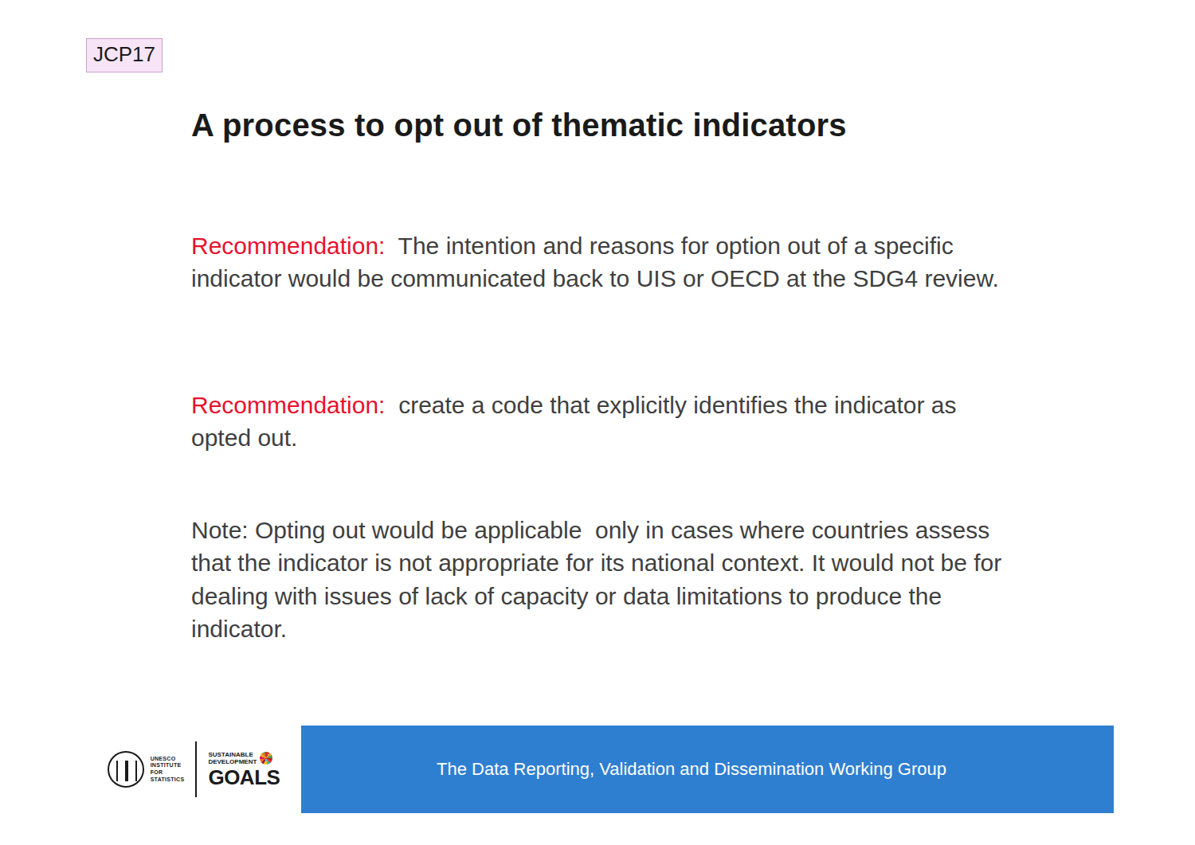JCP17
A process to opt out of thematic indicators
Recommendation: The intention and reasons for option out of a specific indicator would be communicated back to UIS or OECD at the SDG4 review.
Recommendation: create a code that explicitly identifies the indicator as opted out.
Note: Opting out would be applicable only in cases where countries assess that the indicator is not appropriate for its national context. It would not be for dealing with issues of lack of capacity or data limitations to produce the indicator.
UNESCO
Institute
for
Statistics
Sustainable
Development
GOALS
The Data Reporting, Validation and Dissemination Working Group